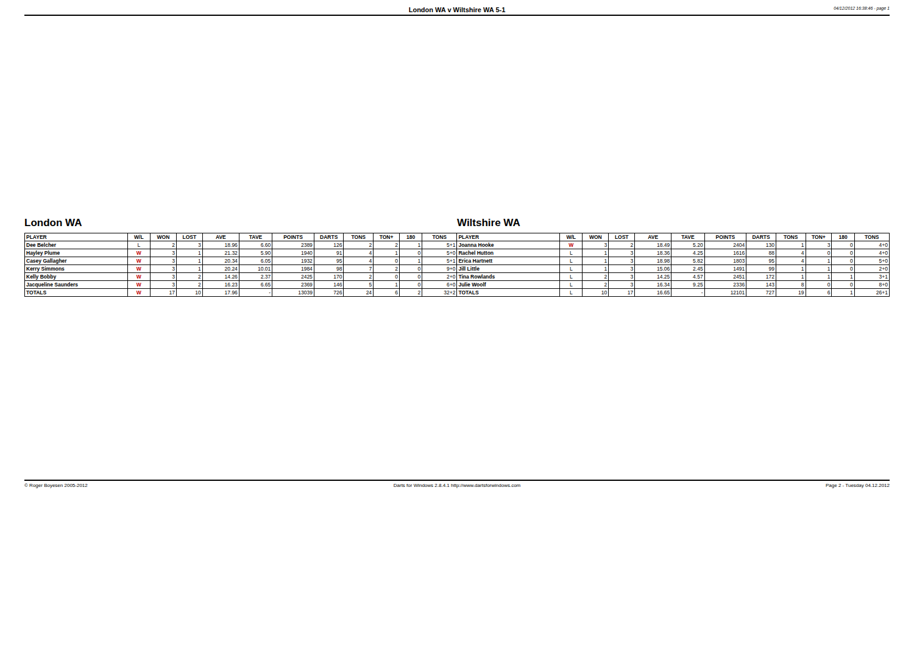04/12/2012 16:38:46 - page 1
London WA v Wiltshire WA 5-1
London WA Wiltshire WA
| PLAYER | W/L | WON | LOST | AVE | TAVE | POINTS | DARTS | TONS | TON+ | 180 | TONS | PLAYER | W/L | WON | LOST | AVE | TAVE | POINTS | DARTS | TONS | TON+ | 180 | TONS |
| --- | --- | --- | --- | --- | --- | --- | --- | --- | --- | --- | --- | --- | --- | --- | --- | --- | --- | --- | --- | --- | --- | --- | --- |
| Dee Belcher | L | 2 | 3 | 18.96 | 6.60 | 2389 | 126 | 2 | 2 | 1 | 5+1 | Joanna Hooke | W | 3 | 2 | 18.49 | 5.20 | 2404 | 130 | 1 | 3 | 0 | 4+0 |
| Hayley Plume | W | 3 | 1 | 21.32 | 5.90 | 1940 | 91 | 4 | 1 | 0 | 5+0 | Rachel Hutton | L | 1 | 3 | 18.36 | 4.25 | 1616 | 88 | 4 | 0 | 0 | 4+0 |
| Casey Gallagher | W | 3 | 1 | 20.34 | 6.05 | 1932 | 95 | 4 | 0 | 1 | 5+1 | Erica Hartnett | L | 1 | 3 | 18.98 | 5.82 | 1803 | 95 | 4 | 1 | 0 | 5+0 |
| Kerry Simmons | W | 3 | 1 | 20.24 | 10.01 | 1984 | 98 | 7 | 2 | 0 | 9+0 | Jill Little | L | 1 | 3 | 15.06 | 2.45 | 1491 | 99 | 1 | 1 | 0 | 2+0 |
| Kelly Bobby | W | 3 | 2 | 14.26 | 2.37 | 2425 | 170 | 2 | 0 | 0 | 2+0 | Tina Rowlands | L | 2 | 3 | 14.25 | 4.57 | 2451 | 172 | 1 | 1 | 1 | 3+1 |
| Jacqueline Saunders | W | 3 | 2 | 16.23 | 6.65 | 2369 | 146 | 5 | 1 | 0 | 6+0 | Julie Woolf | L | 2 | 3 | 16.34 | 9.25 | 2336 | 143 | 8 | 0 | 0 | 8+0 |
| TOTALS | W | 17 | 10 | 17.96 | - | 13039 | 726 | 24 | 6 | 2 | 32+2 | TOTALS | L | 10 | 17 | 16.65 | - | 12101 | 727 | 19 | 6 | 1 | 26+1 |
© Roger Boyesen 2005-2012
Darts for Windows 2.8.4.1 http://www.dartsforwindows.com
Page 2 - Tuesday 04.12.2012